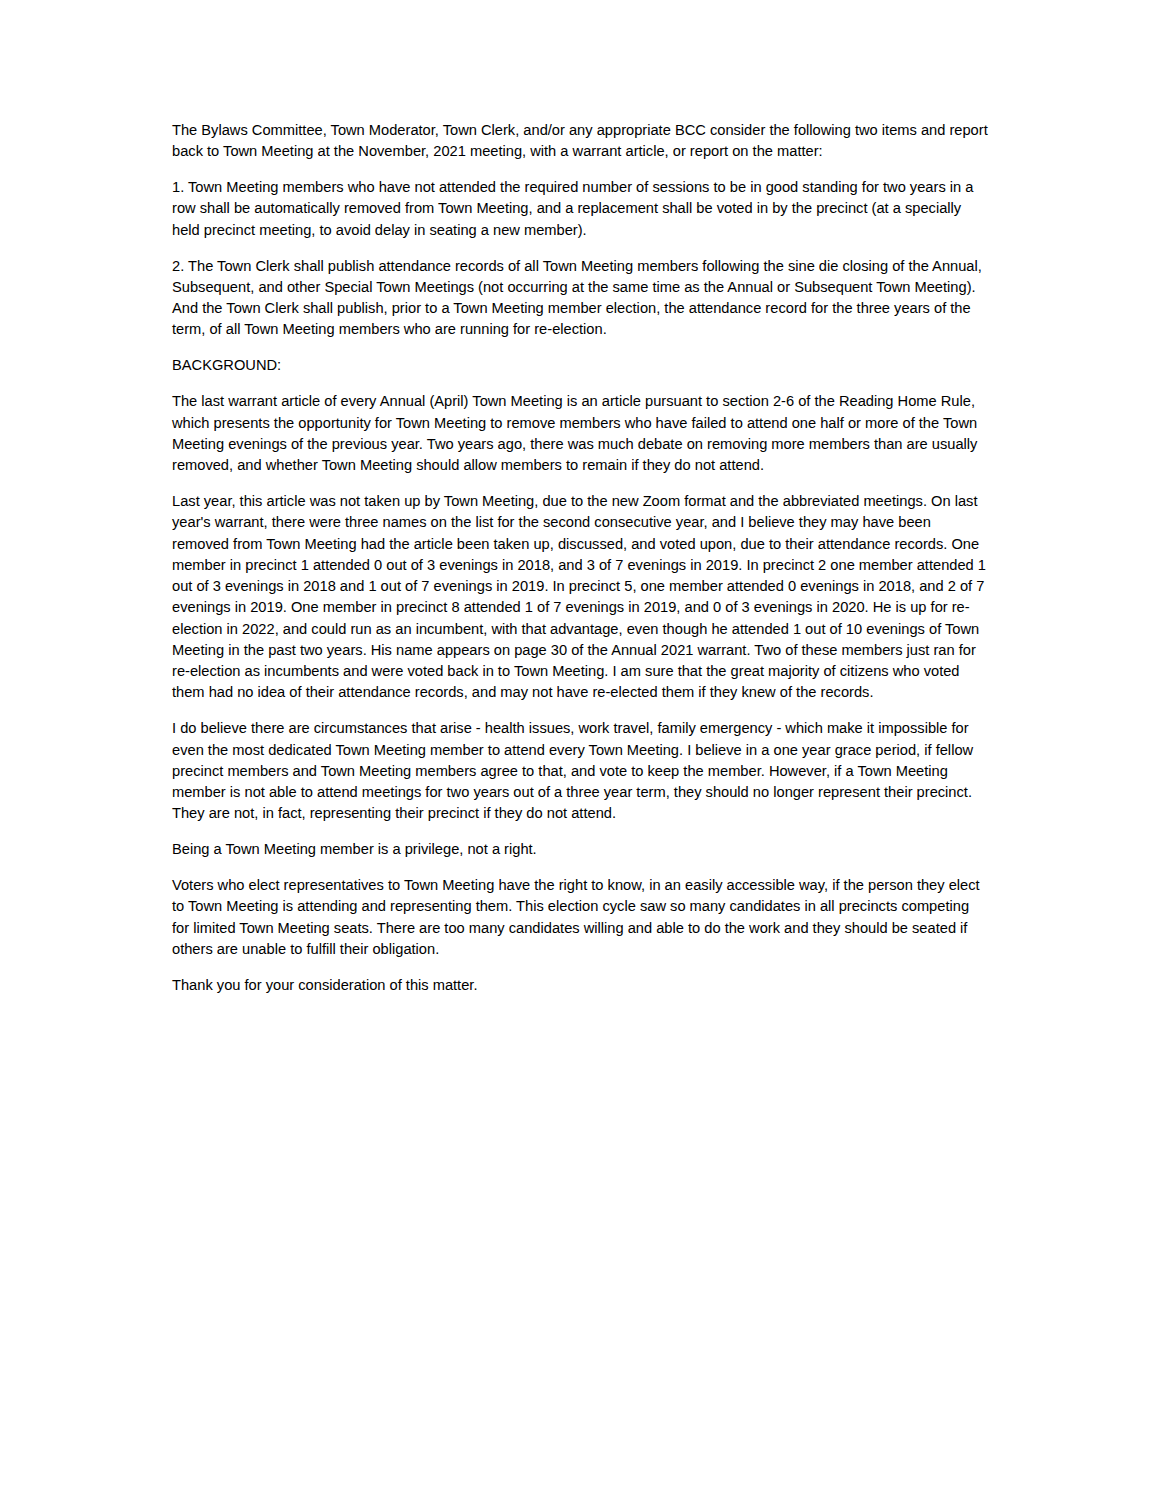The Bylaws Committee, Town Moderator, Town Clerk, and/or any appropriate BCC consider the following two items and report back to Town Meeting at the November, 2021 meeting, with a warrant article, or report on the matter:
1. Town Meeting members who have not attended the required number of sessions to be in good standing for two years in a row shall be automatically removed from Town Meeting, and a replacement shall be voted in by the precinct (at a specially held precinct meeting, to avoid delay in seating a new member).
2. The Town Clerk shall publish attendance records of all Town Meeting members following the sine die closing of the Annual, Subsequent, and other Special Town Meetings (not occurring at the same time as the Annual or Subsequent Town Meeting). And the Town Clerk shall publish, prior to a Town Meeting member election, the attendance record for the three years of the term, of all Town Meeting members who are running for re-election.
BACKGROUND:
The last warrant article of every Annual (April) Town Meeting is an article pursuant to section 2-6 of the Reading Home Rule, which presents the opportunity for Town Meeting to remove members who have failed to attend one half or more of the Town Meeting evenings of the previous year. Two years ago, there was much debate on removing more members than are usually removed, and whether Town Meeting should allow members to remain if they do not attend.
Last year, this article was not taken up by Town Meeting, due to the new Zoom format and the abbreviated meetings. On last year's warrant, there were three names on the list for the second consecutive year, and I believe they may have been removed from Town Meeting had the article been taken up, discussed, and voted upon, due to their attendance records. One member in precinct 1 attended 0 out of 3 evenings in 2018, and 3 of 7 evenings in 2019. In precinct 2 one member attended 1 out of 3 evenings in 2018 and 1 out of 7 evenings in 2019. In precinct 5, one member attended 0 evenings in 2018, and 2 of 7 evenings in 2019. One member in precinct 8 attended 1 of 7 evenings in 2019, and 0 of 3 evenings in 2020. He is up for re-election in 2022, and could run as an incumbent, with that advantage, even though he attended 1 out of 10 evenings of Town Meeting in the past two years. His name appears on page 30 of the Annual 2021 warrant. Two of these members just ran for re-election as incumbents and were voted back in to Town Meeting. I am sure that the great majority of citizens who voted them had no idea of their attendance records, and may not have re-elected them if they knew of the records.
I do believe there are circumstances that arise - health issues, work travel, family emergency - which make it impossible for even the most dedicated Town Meeting member to attend every Town Meeting. I believe in a one year grace period, if fellow precinct members and Town Meeting members agree to that, and vote to keep the member. However, if a Town Meeting member is not able to attend meetings for two years out of a three year term, they should no longer represent their precinct. They are not, in fact, representing their precinct if they do not attend.
Being a Town Meeting member is a privilege, not a right.
Voters who elect representatives to Town Meeting have the right to know, in an easily accessible way, if the person they elect to Town Meeting is attending and representing them. This election cycle saw so many candidates in all precincts competing for limited Town Meeting seats. There are too many candidates willing and able to do the work and they should be seated if others are unable to fulfill their obligation.
Thank you for your consideration of this matter.